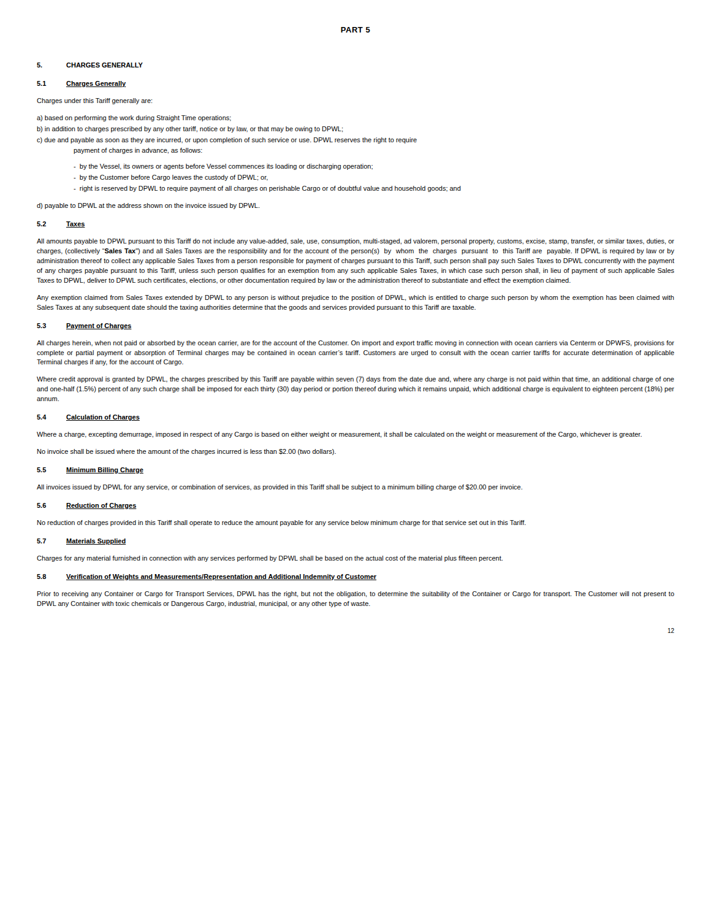PART 5
5. CHARGES GENERALLY
5.1 Charges Generally
Charges under this Tariff generally are:
a) based on performing the work during Straight Time operations;
b) in addition to charges prescribed by any other tariff, notice or by law, or that may be owing to DPWL;
c) due and payable as soon as they are incurred, or upon completion of such service or use. DPWL reserves the right to require
payment of charges in advance, as follows:
- by the Vessel, its owners or agents before Vessel commences its loading or discharging operation;
- by the Customer before Cargo leaves the custody of DPWL; or,
- right is reserved by DPWL to require payment of all charges on perishable Cargo or of doubtful value and household goods; and
d) payable to DPWL at the address shown on the invoice issued by DPWL.
5.2 Taxes
All amounts payable to DPWL pursuant to this Tariff do not include any value-added, sale, use, consumption, multi-staged, ad valorem, personal property, customs, excise, stamp, transfer, or similar taxes, duties, or charges, (collectively “Sales Tax") and all Sales Taxes are the responsibility and for the account of the person(s) by whom the charges pursuant to this Tariff are payable. If DPWL is required by law or by administration thereof to collect any applicable Sales Taxes from a person responsible for payment of charges pursuant to this Tariff, such person shall pay such Sales Taxes to DPWL concurrently with the payment of any charges payable pursuant to this Tariff, unless such person qualifies for an exemption from any such applicable Sales Taxes, in which case such person shall, in lieu of payment of such applicable Sales Taxes to DPWL, deliver to DPWL such certificates, elections, or other documentation required by law or the administration thereof to substantiate and effect the exemption claimed.
Any exemption claimed from Sales Taxes extended by DPWL to any person is without prejudice to the position of DPWL, which is entitled to charge such person by whom the exemption has been claimed with Sales Taxes at any subsequent date should the taxing authorities determine that the goods and services provided pursuant to this Tariff are taxable.
5.3 Payment of Charges
All charges herein, when not paid or absorbed by the ocean carrier, are for the account of the Customer. On import and export traffic moving in connection with ocean carriers via Centerm or DPWFS, provisions for complete or partial payment or absorption of Terminal charges may be contained in ocean carrier’s tariff. Customers are urged to consult with the ocean carrier tariffs for accurate determination of applicable Terminal charges if any, for the account of Cargo.
Where credit approval is granted by DPWL, the charges prescribed by this Tariff are payable within seven (7) days from the date due and, where any charge is not paid within that time, an additional charge of one and one-half (1.5%) percent of any such charge shall be imposed for each thirty (30) day period or portion thereof during which it remains unpaid, which additional charge is equivalent to eighteen percent (18%) per annum.
5.4 Calculation of Charges
Where a charge, excepting demurrage, imposed in respect of any Cargo is based on either weight or measurement, it shall be calculated on the weight or measurement of the Cargo, whichever is greater.
No invoice shall be issued where the amount of the charges incurred is less than $2.00 (two dollars).
5.5 Minimum Billing Charge
All invoices issued by DPWL for any service, or combination of services, as provided in this Tariff shall be subject to a minimum billing charge of $20.00 per invoice.
5.6 Reduction of Charges
No reduction of charges provided in this Tariff shall operate to reduce the amount payable for any service below minimum charge for that service set out in this Tariff.
5.7 Materials Supplied
Charges for any material furnished in connection with any services performed by DPWL shall be based on the actual cost of the material plus fifteen percent.
5.8 Verification of Weights and Measurements/Representation and Additional Indemnity of Customer
Prior to receiving any Container or Cargo for Transport Services, DPWL has the right, but not the obligation, to determine the suitability of the Container or Cargo for transport. The Customer will not present to DPWL any Container with toxic chemicals or Dangerous Cargo, industrial, municipal, or any other type of waste.
12